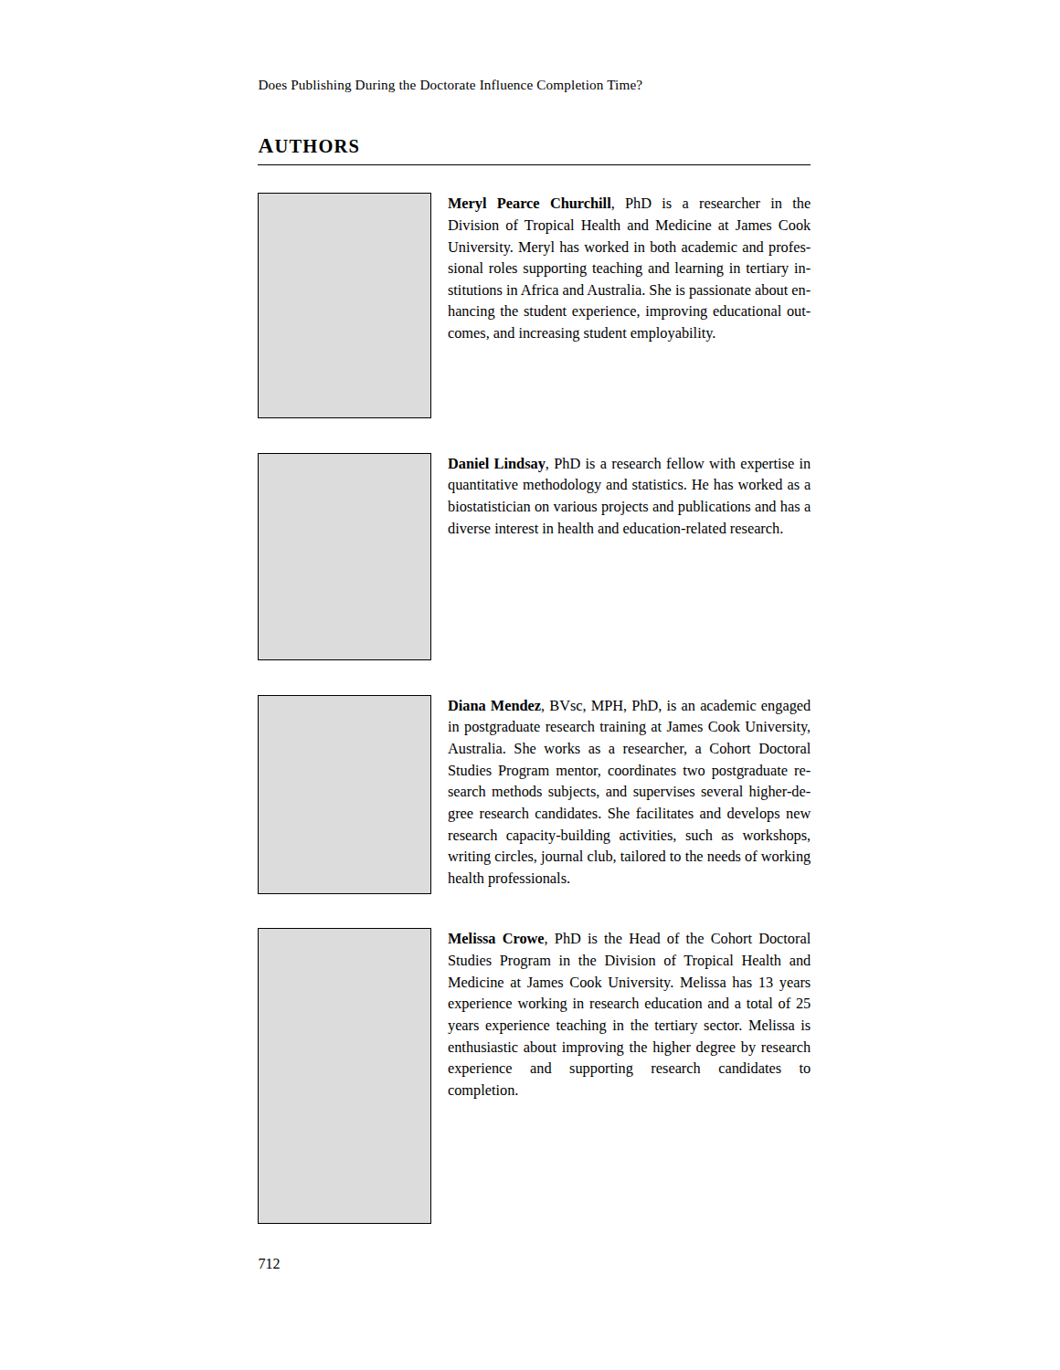Does Publishing During the Doctorate Influence Completion Time?
Authors
Meryl Pearce Churchill, PhD is a researcher in the Division of Tropical Health and Medicine at James Cook University. Meryl has worked in both academic and professional roles supporting teaching and learning in tertiary institutions in Africa and Australia. She is passionate about enhancing the student experience, improving educational outcomes, and increasing student employability.
Daniel Lindsay, PhD is a research fellow with expertise in quantitative methodology and statistics. He has worked as a biostatistician on various projects and publications and has a diverse interest in health and education-related research.
Diana Mendez, BVsc, MPH, PhD, is an academic engaged in postgraduate research training at James Cook University, Australia. She works as a researcher, a Cohort Doctoral Studies Program mentor, coordinates two postgraduate research methods subjects, and supervises several higher-degree research candidates. She facilitates and develops new research capacity-building activities, such as workshops, writing circles, journal club, tailored to the needs of working health professionals.
Melissa Crowe, PhD is the Head of the Cohort Doctoral Studies Program in the Division of Tropical Health and Medicine at James Cook University. Melissa has 13 years experience working in research education and a total of 25 years experience teaching in the tertiary sector. Melissa is enthusiastic about improving the higher degree by research experience and supporting research candidates to completion.
712